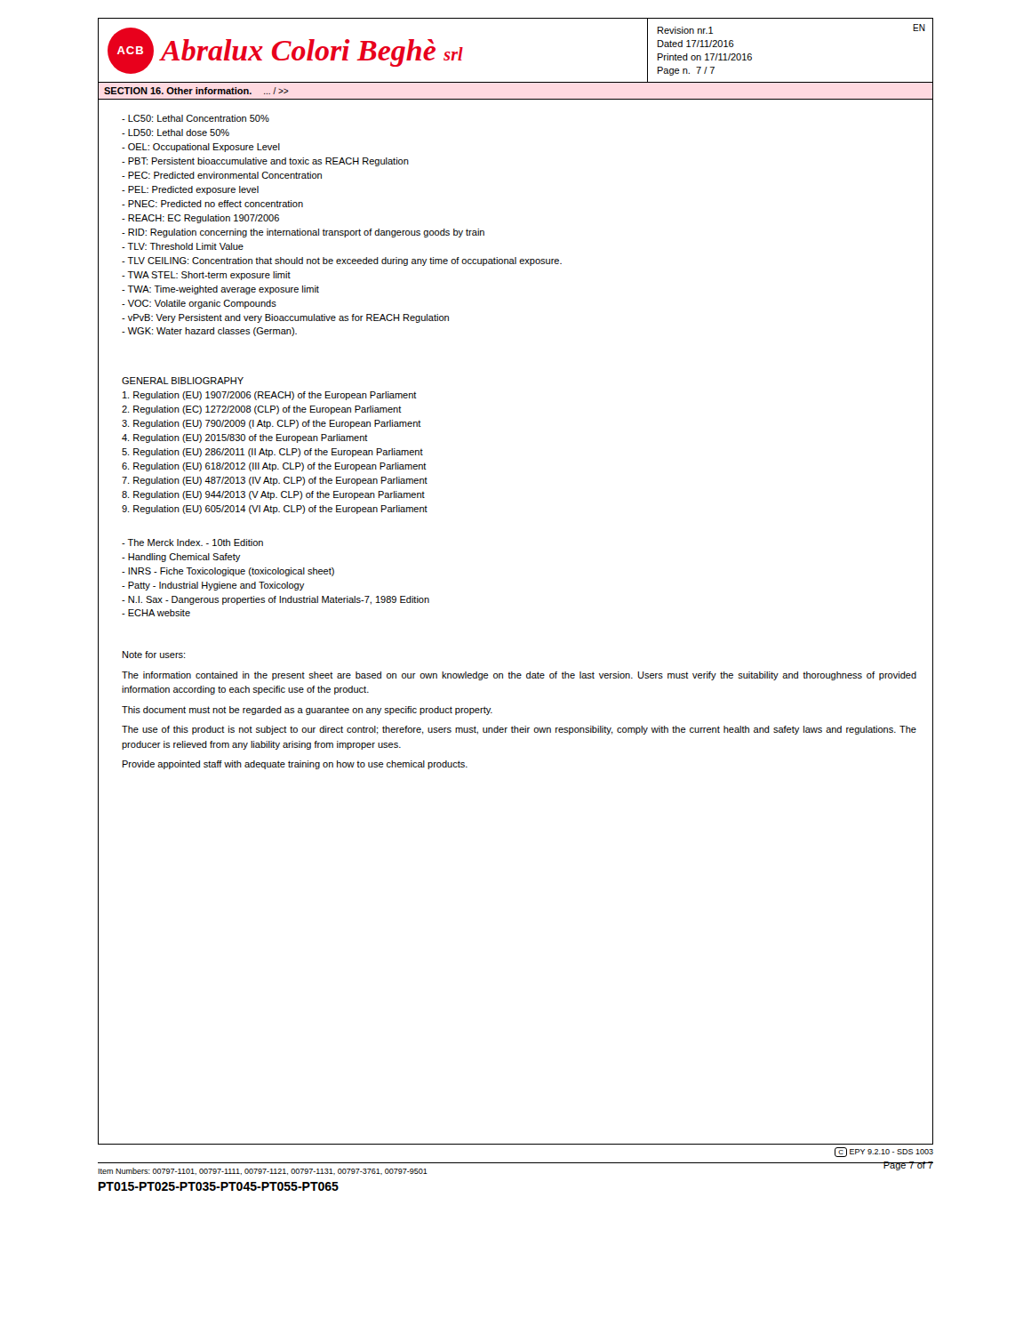ACB
Abralux Colori Beghè srl
EN Revision nr.1
Dated 17/11/2016
Printed on 17/11/2016
Page n. 7 / 7
SECTION 16. Other information. ... / >>
- LC50: Lethal Concentration 50%
- LD50: Lethal dose 50%
- OEL: Occupational Exposure Level
- PBT: Persistent bioaccumulative and toxic as REACH Regulation
- PEC: Predicted environmental Concentration
- PEL: Predicted exposure level
- PNEC: Predicted no effect concentration
- REACH: EC Regulation 1907/2006
- RID: Regulation concerning the international transport of dangerous goods by train
- TLV: Threshold Limit Value
- TLV CEILING: Concentration that should not be exceeded during any time of occupational exposure.
- TWA STEL: Short-term exposure limit
- TWA: Time-weighted average exposure limit
- VOC: Volatile organic Compounds
- vPvB: Very Persistent and very Bioaccumulative as for REACH Regulation
- WGK: Water hazard classes (German).
GENERAL BIBLIOGRAPHY
1. Regulation (EU) 1907/2006 (REACH) of the European Parliament
2. Regulation (EC) 1272/2008 (CLP) of the European Parliament
3. Regulation (EU) 790/2009 (I Atp. CLP) of the European Parliament
4. Regulation (EU) 2015/830 of the European Parliament
5. Regulation (EU) 286/2011 (II Atp. CLP) of the European Parliament
6. Regulation (EU) 618/2012 (III Atp. CLP) of the European Parliament
7. Regulation (EU) 487/2013 (IV Atp. CLP) of the European Parliament
8. Regulation (EU) 944/2013 (V Atp. CLP) of the European Parliament
9. Regulation (EU) 605/2014 (VI Atp. CLP) of the European Parliament
- The Merck Index. - 10th Edition
- Handling Chemical Safety
- INRS - Fiche Toxicologique (toxicological sheet)
- Patty - Industrial Hygiene and Toxicology
- N.I. Sax - Dangerous properties of Industrial Materials-7, 1989 Edition
- ECHA website
Note for users:
The information contained in the present sheet are based on our own knowledge on the date of the last version. Users must verify the suitability and thoroughness of provided information according to each specific use of the product.
This document must not be regarded as a guarantee on any specific product property.
The use of this product is not subject to our direct control; therefore, users must, under their own responsibility, comply with the current health and safety laws and regulations. The producer is relieved from any liability arising from improper uses.
Provide appointed staff with adequate training on how to use chemical products.
C EPY 9.2.10 - SDS 1003
Page 7 of 7
Item Numbers: 00797-1101, 00797-1111, 00797-1121, 00797-1131, 00797-3761, 00797-9501
PT015-PT025-PT035-PT045-PT055-PT065